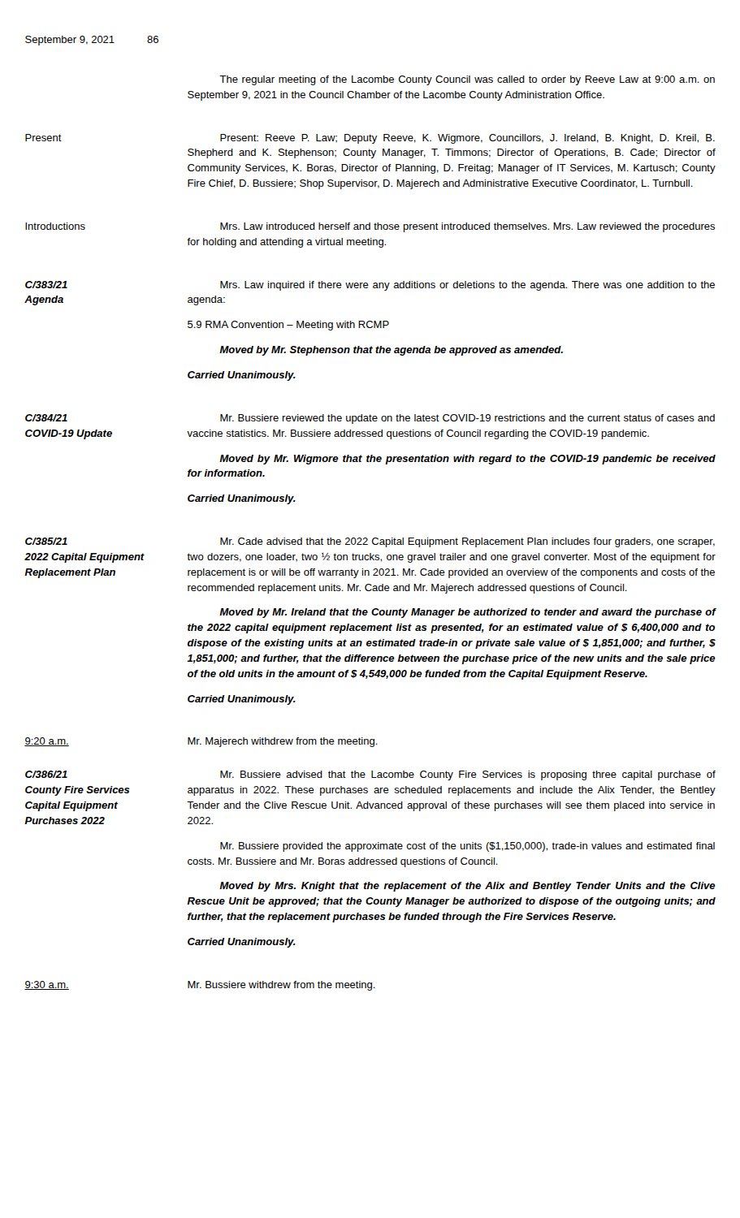September 9, 2021
86
The regular meeting of the Lacombe County Council was called to order by Reeve Law at 9:00 a.m. on September 9, 2021 in the Council Chamber of the Lacombe County Administration Office.
Present
Present: Reeve P. Law; Deputy Reeve, K. Wigmore, Councillors, J. Ireland, B. Knight, D. Kreil, B. Shepherd and K. Stephenson; County Manager, T. Timmons; Director of Operations, B. Cade; Director of Community Services, K. Boras, Director of Planning, D. Freitag; Manager of IT Services, M. Kartusch; County Fire Chief, D. Bussiere; Shop Supervisor, D. Majerech and Administrative Executive Coordinator, L. Turnbull.
Introductions
Mrs. Law introduced herself and those present introduced themselves. Mrs. Law reviewed the procedures for holding and attending a virtual meeting.
C/383/21
Agenda
Mrs. Law inquired if there were any additions or deletions to the agenda. There was one addition to the agenda:
5.9 RMA Convention – Meeting with RCMP
Moved by Mr. Stephenson that the agenda be approved as amended.
Carried Unanimously.
C/384/21
COVID-19 Update
Mr. Bussiere reviewed the update on the latest COVID-19 restrictions and the current status of cases and vaccine statistics. Mr. Bussiere addressed questions of Council regarding the COVID-19 pandemic.
Moved by Mr. Wigmore that the presentation with regard to the COVID-19 pandemic be received for information.
Carried Unanimously.
C/385/21
2022 Capital Equipment Replacement Plan
Mr. Cade advised that the 2022 Capital Equipment Replacement Plan includes four graders, one scraper, two dozers, one loader, two ½ ton trucks, one gravel trailer and one gravel converter. Most of the equipment for replacement is or will be off warranty in 2021. Mr. Cade provided an overview of the components and costs of the recommended replacement units. Mr. Cade and Mr. Majerech addressed questions of Council.
Moved by Mr. Ireland that the County Manager be authorized to tender and award the purchase of the 2022 capital equipment replacement list as presented, for an estimated value of $ 6,400,000 and to dispose of the existing units at an estimated trade-in or private sale value of $ 1,851,000; and further, $ 1,851,000; and further, that the difference between the purchase price of the new units and the sale price of the old units in the amount of $ 4,549,000 be funded from the Capital Equipment Reserve.
Carried Unanimously.
9:20 a.m.
Mr. Majerech withdrew from the meeting.
C/386/21
County Fire Services Capital Equipment Purchases 2022
Mr. Bussiere advised that the Lacombe County Fire Services is proposing three capital purchase of apparatus in 2022. These purchases are scheduled replacements and include the Alix Tender, the Bentley Tender and the Clive Rescue Unit. Advanced approval of these purchases will see them placed into service in 2022.
Mr. Bussiere provided the approximate cost of the units ($1,150,000), trade-in values and estimated final costs. Mr. Bussiere and Mr. Boras addressed questions of Council.
Moved by Mrs. Knight that the replacement of the Alix and Bentley Tender Units and the Clive Rescue Unit be approved; that the County Manager be authorized to dispose of the outgoing units; and further, that the replacement purchases be funded through the Fire Services Reserve.
Carried Unanimously.
9:30 a.m.
Mr. Bussiere withdrew from the meeting.